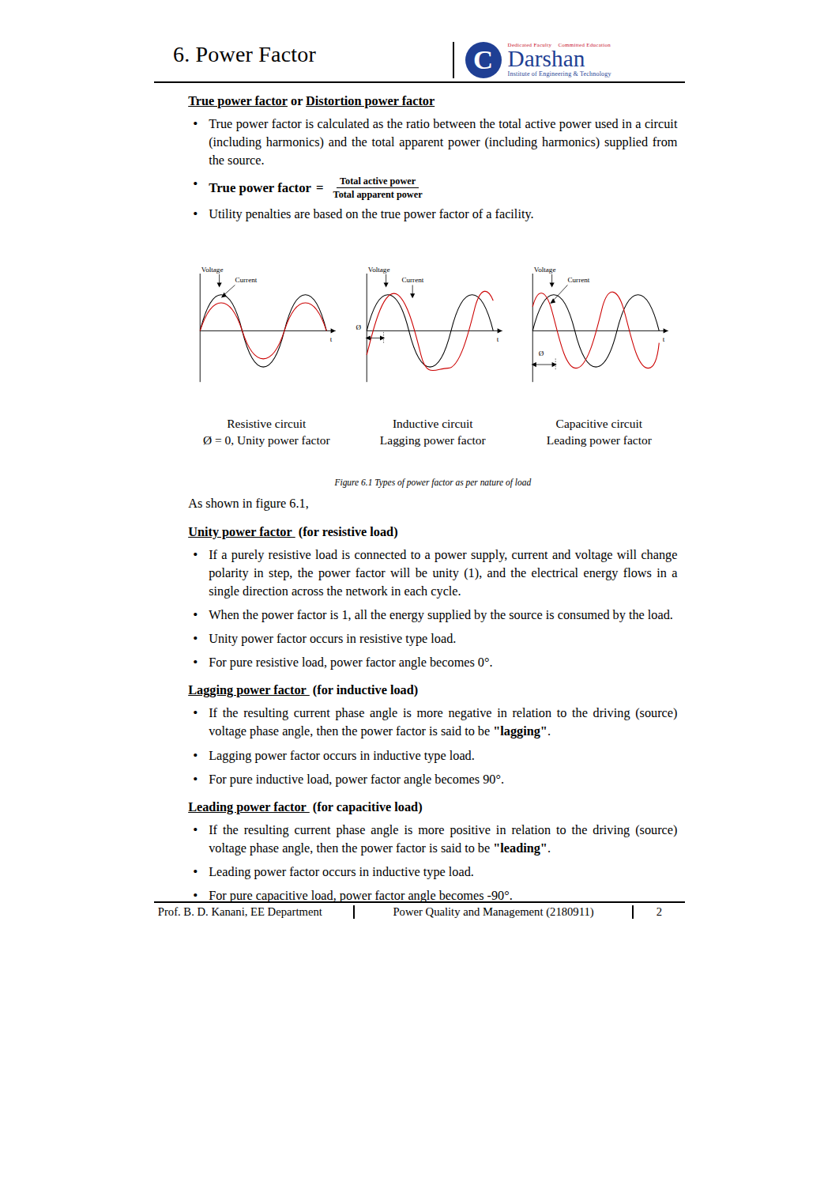6. Power Factor
C
Dedicated Faculty Committed Education
Darshan
Institute of Engineering & Technology
True power factor or Distortion power factor
True power factor is calculated as the ratio between the total active power used in a circuit (including harmonics) and the total apparent power (including harmonics) supplied from the source.
True power factor = Total active power Total apparent power
Utility penalties are based on the true power factor of a facility.
t Voltage Current
Resistive circuit
Ø = 0, Unity power factor
t Voltage Current Ø
Inductive circuit
Lagging power factor
t Voltage Current Ø
Capacitive circuit
Leading power factor
Figure 6.1 Types of power factor as per nature of load
As shown in figure 6.1,
Unity power factor (for resistive load)
If a purely resistive load is connected to a power supply, current and voltage will change polarity in step, the power factor will be unity (1), and the electrical energy flows in a single direction across the network in each cycle.
When the power factor is 1, all the energy supplied by the source is consumed by the load.
Unity power factor occurs in resistive type load.
For pure resistive load, power factor angle becomes 0°.
Lagging power factor (for inductive load)
If the resulting current phase angle is more negative in relation to the driving (source) voltage phase angle, then the power factor is said to be "lagging".
Lagging power factor occurs in inductive type load.
For pure inductive load, power factor angle becomes 90°.
Leading power factor (for capacitive load)
If the resulting current phase angle is more positive in relation to the driving (source) voltage phase angle, then the power factor is said to be "leading".
Leading power factor occurs in inductive type load.
For pure capacitive load, power factor angle becomes -90°.
Prof. B. D. Kanani, EE Department
Power Quality and Management (2180911)
2